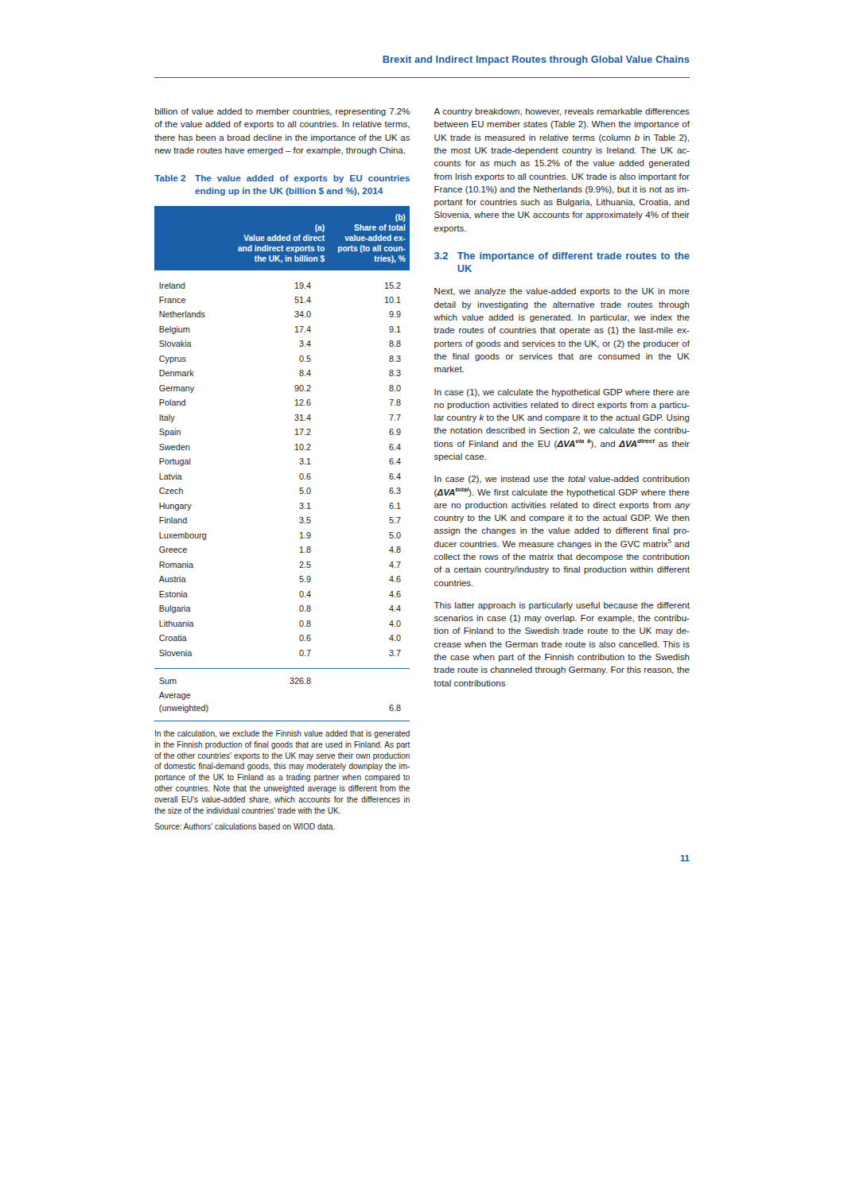Brexit and Indirect Impact Routes through Global Value Chains
billion of value added to member countries, representing 7.2% of the value added of exports to all countries. In relative terms, there has been a broad decline in the importance of the UK as new trade routes have emerged – for example, through China.
Table 2 The value added of exports by EU countries ending up in the UK (billion $ and %), 2014
| | (a) Value added of direct and indirect exports to the UK, in billion $ | (b) Share of total value-added exports (to all countries), % |
| --- | --- | --- |
| Ireland | 19.4 | 15.2 |
| France | 51.4 | 10.1 |
| Netherlands | 34.0 | 9.9 |
| Belgium | 17.4 | 9.1 |
| Slovakia | 3.4 | 8.8 |
| Cyprus | 0.5 | 8.3 |
| Denmark | 8.4 | 8.3 |
| Germany | 90.2 | 8.0 |
| Poland | 12.6 | 7.8 |
| Italy | 31.4 | 7.7 |
| Spain | 17.2 | 6.9 |
| Sweden | 10.2 | 6.4 |
| Portugal | 3.1 | 6.4 |
| Latvia | 0.6 | 6.4 |
| Czech | 5.0 | 6.3 |
| Hungary | 3.1 | 6.1 |
| Finland | 3.5 | 5.7 |
| Luxembourg | 1.9 | 5.0 |
| Greece | 1.8 | 4.8 |
| Romania | 2.5 | 4.7 |
| Austria | 5.9 | 4.6 |
| Estonia | 0.4 | 4.6 |
| Bulgaria | 0.8 | 4.4 |
| Lithuania | 0.8 | 4.0 |
| Croatia | 0.6 | 4.0 |
| Slovenia | 0.7 | 3.7 |
| Sum | 326.8 | |
| Average (unweighted) | | 6.8 |
In the calculation, we exclude the Finnish value added that is generated in the Finnish production of final goods that are used in Finland. As part of the other countries' exports to the UK may serve their own production of domestic final-demand goods, this may moderately downplay the importance of the UK to Finland as a trading partner when compared to other countries. Note that the unweighted average is different from the overall EU's value-added share, which accounts for the differences in the size of the individual countries' trade with the UK.
Source: Authors' calculations based on WIOD data.
A country breakdown, however, reveals remarkable differences between EU member states (Table 2). When the importance of UK trade is measured in relative terms (column b in Table 2), the most UK trade-dependent country is Ireland. The UK accounts for as much as 15.2% of the value added generated from Irish exports to all countries. UK trade is also important for France (10.1%) and the Netherlands (9.9%), but it is not as important for countries such as Bulgaria, Lithuania, Croatia, and Slovenia, where the UK accounts for approximately 4% of their exports.
3.2 The importance of different trade routes to the UK
Next, we analyze the value-added exports to the UK in more detail by investigating the alternative trade routes through which value added is generated. In particular, we index the trade routes of countries that operate as (1) the last-mile exporters of goods and services to the UK, or (2) the producer of the final goods or services that are consumed in the UK market.
In case (1), we calculate the hypothetical GDP where there are no production activities related to direct exports from a particular country k to the UK and compare it to the actual GDP. Using the notation described in Section 2, we calculate the contributions of Finland and the EU (ΔVAvia k), and ΔVAdirect as their special case.
In case (2), we instead use the total value-added contribution (ΔVAtotal). We first calculate the hypothetical GDP where there are no production activities related to direct exports from any country to the UK and compare it to the actual GDP. We then assign the changes in the value added to different final producer countries. We measure changes in the GVC matrix5 and collect the rows of the matrix that decompose the contribution of a certain country/industry to final production within different countries.
This latter approach is particularly useful because the different scenarios in case (1) may overlap. For example, the contribution of Finland to the Swedish trade route to the UK may decrease when the German trade route is also cancelled. This is the case when part of the Finnish contribution to the Swedish trade route is channeled through Germany. For this reason, the total contributions
11